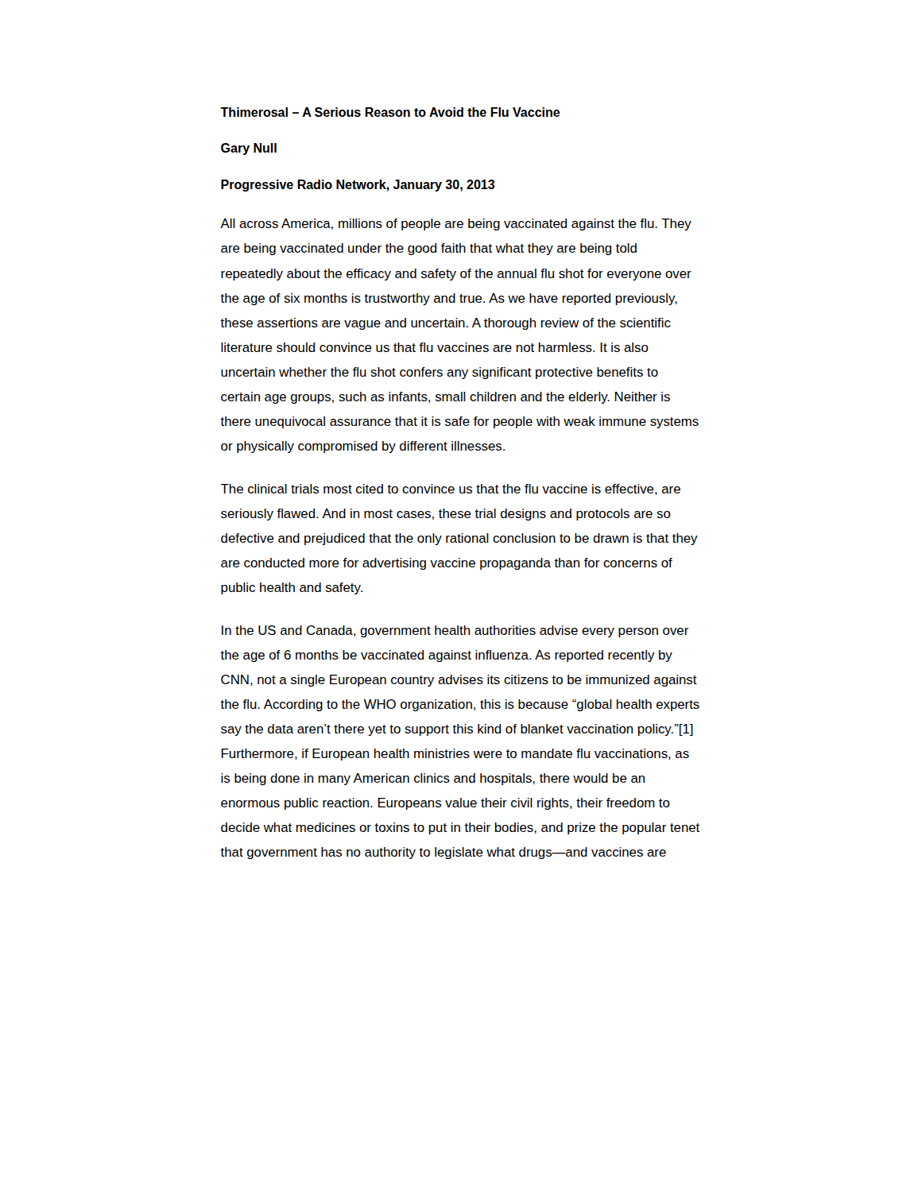Thimerosal – A Serious Reason to Avoid the Flu Vaccine
Gary Null
Progressive Radio Network, January 30, 2013
All across America, millions of people are being vaccinated against the flu. They are being vaccinated under the good faith that what they are being told repeatedly about the efficacy and safety of the annual flu shot for everyone over the age of six months is trustworthy and true. As we have reported previously, these assertions are vague and uncertain. A thorough review of the scientific literature should convince us that flu vaccines are not harmless. It is also uncertain whether the flu shot confers any significant protective benefits to certain age groups, such as infants, small children and the elderly. Neither is there unequivocal assurance that it is safe for people with weak immune systems or physically compromised by different illnesses.
The clinical trials most cited to convince us that the flu vaccine is effective, are seriously flawed. And in most cases, these trial designs and protocols are so defective and prejudiced that the only rational conclusion to be drawn is that they are conducted more for advertising vaccine propaganda than for concerns of public health and safety.
In the US and Canada, government health authorities advise every person over the age of 6 months be vaccinated against influenza. As reported recently by CNN, not a single European country advises its citizens to be immunized against the flu. According to the WHO organization, this is because “global health experts say the data aren’t there yet to support this kind of blanket vaccination policy.”[1] Furthermore, if European health ministries were to mandate flu vaccinations, as is being done in many American clinics and hospitals, there would be an enormous public reaction. Europeans value their civil rights, their freedom to decide what medicines or toxins to put in their bodies, and prize the popular tenet that government has no authority to legislate what drugs—and vaccines are